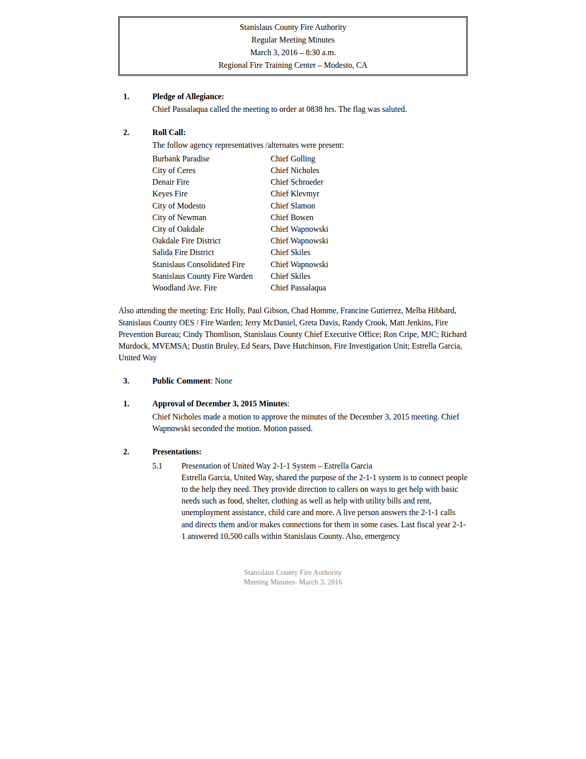Stanislaus County Fire Authority
Regular Meeting Minutes
March 3, 2016 – 8:30 a.m.
Regional Fire Training Center – Modesto, CA
Pledge of Allegiance:
Chief Passalaqua called the meeting to order at 0838 hrs. The flag was saluted.
Roll Call:
The follow agency representatives /alternates were present:
| Burbank Paradise | Chief Golling |
| City of Ceres | Chief Nicholes |
| Denair Fire | Chief Schroeder |
| Keyes Fire | Chief Klevmyr |
| City of Modesto | Chief Slamon |
| City of Newman | Chief Bowen |
| City of Oakdale | Chief Wapnowski |
| Oakdale Fire District | Chief Wapnowski |
| Salida Fire District | Chief Skiles |
| Stanislaus Consolidated Fire | Chief Wapnowski |
| Stanislaus County Fire Warden | Chief Skiles |
| Woodland Ave. Fire | Chief Passalaqua |
Also attending the meeting: Eric Holly, Paul Gibson, Chad Homme, Francine Gutierrez, Melba Hibbard, Stanislaus County OES / Fire Warden; Jerry McDaniel, Greta Davis, Randy Crook, Matt Jenkins, Fire Prevention Bureau; Cindy Thomlison, Stanislaus County Chief Executive Office; Ron Cripe, MJC; Richard Murdock, MVEMSA; Dustin Bruley, Ed Sears, Dave Hutchinson, Fire Investigation Unit; Estrella Garcia, United Way
Public Comment: None
Approval of December 3, 2015 Minutes:
Chief Nicholes made a motion to approve the minutes of the December 3, 2015 meeting. Chief Wapnowski seconded the motion. Motion passed.
Presentations:
5.1 Presentation of United Way 2-1-1 System – Estrella Garcia Estrella Garcia, United Way, shared the purpose of the 2-1-1 system is to connect people to the help they need. They provide direction to callers on ways to get help with basic needs such as food, shelter, clothing as well as help with utility bills and rent, unemployment assistance, child care and more. A live person answers the 2-1-1 calls and directs them and/or makes connections for them in some cases. Last fiscal year 2-1-1 answered 10,500 calls within Stanislaus County. Also, emergency
Stanislaus County Fire Authority
Meeting Minutes- March 3, 2016